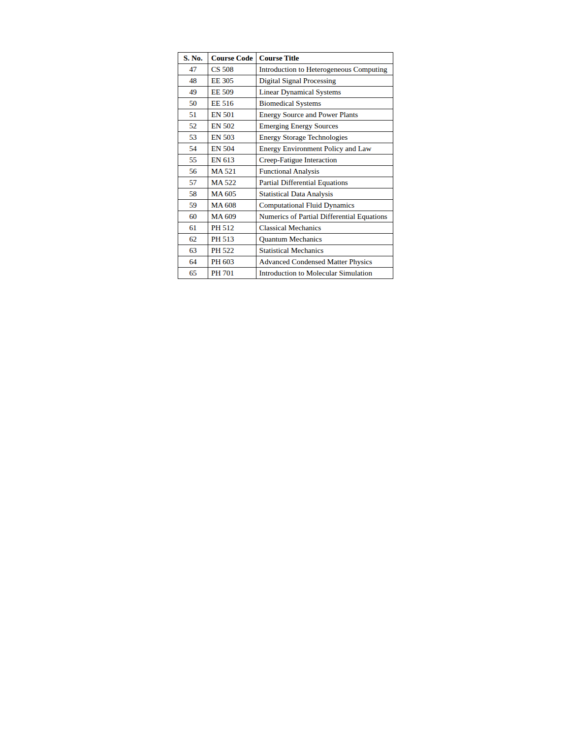| S. No. | Course Code | Course Title |
| --- | --- | --- |
| 47 | CS 508 | Introduction to Heterogeneous Computing |
| 48 | EE 305 | Digital Signal Processing |
| 49 | EE 509 | Linear Dynamical Systems |
| 50 | EE 516 | Biomedical Systems |
| 51 | EN 501 | Energy Source and Power Plants |
| 52 | EN 502 | Emerging Energy Sources |
| 53 | EN 503 | Energy Storage Technologies |
| 54 | EN 504 | Energy Environment Policy and Law |
| 55 | EN 613 | Creep-Fatigue Interaction |
| 56 | MA 521 | Functional Analysis |
| 57 | MA 522 | Partial Differential Equations |
| 58 | MA 605 | Statistical Data Analysis |
| 59 | MA 608 | Computational Fluid Dynamics |
| 60 | MA 609 | Numerics of Partial Differential Equations |
| 61 | PH 512 | Classical Mechanics |
| 62 | PH 513 | Quantum Mechanics |
| 63 | PH 522 | Statistical Mechanics |
| 64 | PH 603 | Advanced Condensed Matter Physics |
| 65 | PH 701 | Introduction to Molecular Simulation |